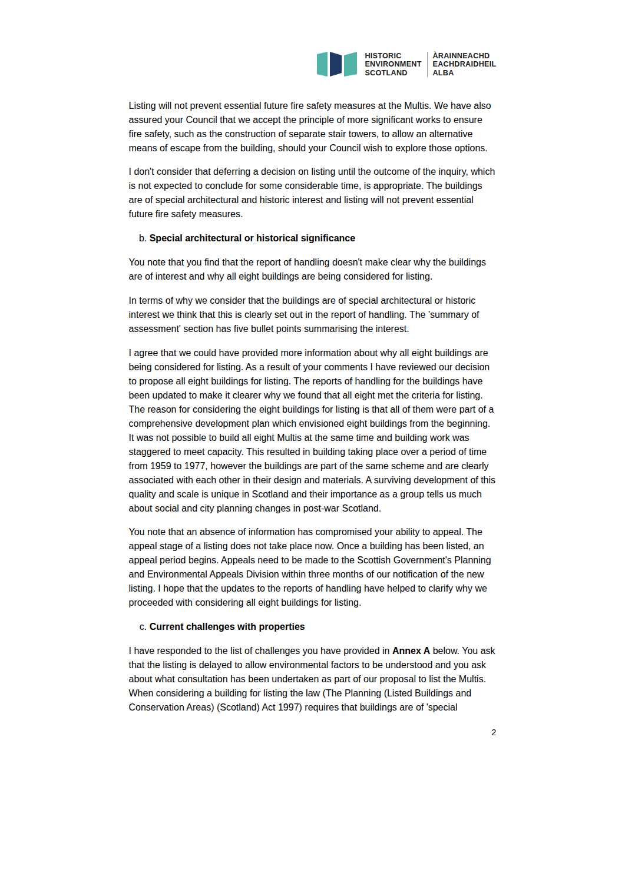Historic
Environment
Scotland Àrainneachd
Eachdraidheil
Alba
Listing will not prevent essential future fire safety measures at the Multis. We have also assured your Council that we accept the principle of more significant works to ensure fire safety, such as the construction of separate stair towers, to allow an alternative means of escape from the building, should your Council wish to explore those options.
I don't consider that deferring a decision on listing until the outcome of the inquiry, which is not expected to conclude for some considerable time, is appropriate. The buildings are of special architectural and historic interest and listing will not prevent essential future fire safety measures.
Special architectural or historical significance
You note that you find that the report of handling doesn't make clear why the buildings are of interest and why all eight buildings are being considered for listing.
In terms of why we consider that the buildings are of special architectural or historic interest we think that this is clearly set out in the report of handling. The 'summary of assessment' section has five bullet points summarising the interest.
I agree that we could have provided more information about why all eight buildings are being considered for listing. As a result of your comments I have reviewed our decision to propose all eight buildings for listing. The reports of handling for the buildings have been updated to make it clearer why we found that all eight met the criteria for listing. The reason for considering the eight buildings for listing is that all of them were part of a comprehensive development plan which envisioned eight buildings from the beginning. It was not possible to build all eight Multis at the same time and building work was staggered to meet capacity. This resulted in building taking place over a period of time from 1959 to 1977, however the buildings are part of the same scheme and are clearly associated with each other in their design and materials. A surviving development of this quality and scale is unique in Scotland and their importance as a group tells us much about social and city planning changes in post-war Scotland.
You note that an absence of information has compromised your ability to appeal. The appeal stage of a listing does not take place now. Once a building has been listed, an appeal period begins. Appeals need to be made to the Scottish Government's Planning and Environmental Appeals Division within three months of our notification of the new listing. I hope that the updates to the reports of handling have helped to clarify why we proceeded with considering all eight buildings for listing.
Current challenges with properties
I have responded to the list of challenges you have provided in Annex A below. You ask that the listing is delayed to allow environmental factors to be understood and you ask about what consultation has been undertaken as part of our proposal to list the Multis. When considering a building for listing the law (The Planning (Listed Buildings and Conservation Areas) (Scotland) Act 1997) requires that buildings are of 'special
2